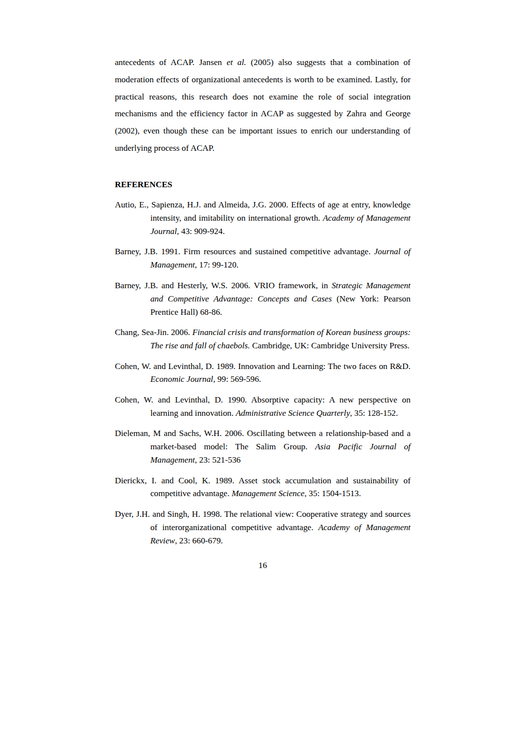antecedents of ACAP. Jansen et al. (2005) also suggests that a combination of moderation effects of organizational antecedents is worth to be examined. Lastly, for practical reasons, this research does not examine the role of social integration mechanisms and the efficiency factor in ACAP as suggested by Zahra and George (2002), even though these can be important issues to enrich our understanding of underlying process of ACAP.
REFERENCES
Autio, E., Sapienza, H.J. and Almeida, J.G. 2000. Effects of age at entry, knowledge intensity, and imitability on international growth. Academy of Management Journal, 43: 909-924.
Barney, J.B. 1991. Firm resources and sustained competitive advantage. Journal of Management, 17: 99-120.
Barney, J.B. and Hesterly, W.S. 2006. VRIO framework, in Strategic Management and Competitive Advantage: Concepts and Cases (New York: Pearson Prentice Hall) 68-86.
Chang, Sea-Jin. 2006. Financial crisis and transformation of Korean business groups: The rise and fall of chaebols. Cambridge, UK: Cambridge University Press.
Cohen, W. and Levinthal, D. 1989. Innovation and Learning: The two faces on R&D. Economic Journal, 99: 569-596.
Cohen, W. and Levinthal, D. 1990. Absorptive capacity: A new perspective on learning and innovation. Administrative Science Quarterly, 35: 128-152.
Dieleman, M and Sachs, W.H. 2006. Oscillating between a relationship-based and a market-based model: The Salim Group. Asia Pacific Journal of Management, 23: 521-536
Dierickx, I. and Cool, K. 1989. Asset stock accumulation and sustainability of competitive advantage. Management Science, 35: 1504-1513.
Dyer, J.H. and Singh, H. 1998. The relational view: Cooperative strategy and sources of interorganizational competitive advantage. Academy of Management Review, 23: 660-679.
16